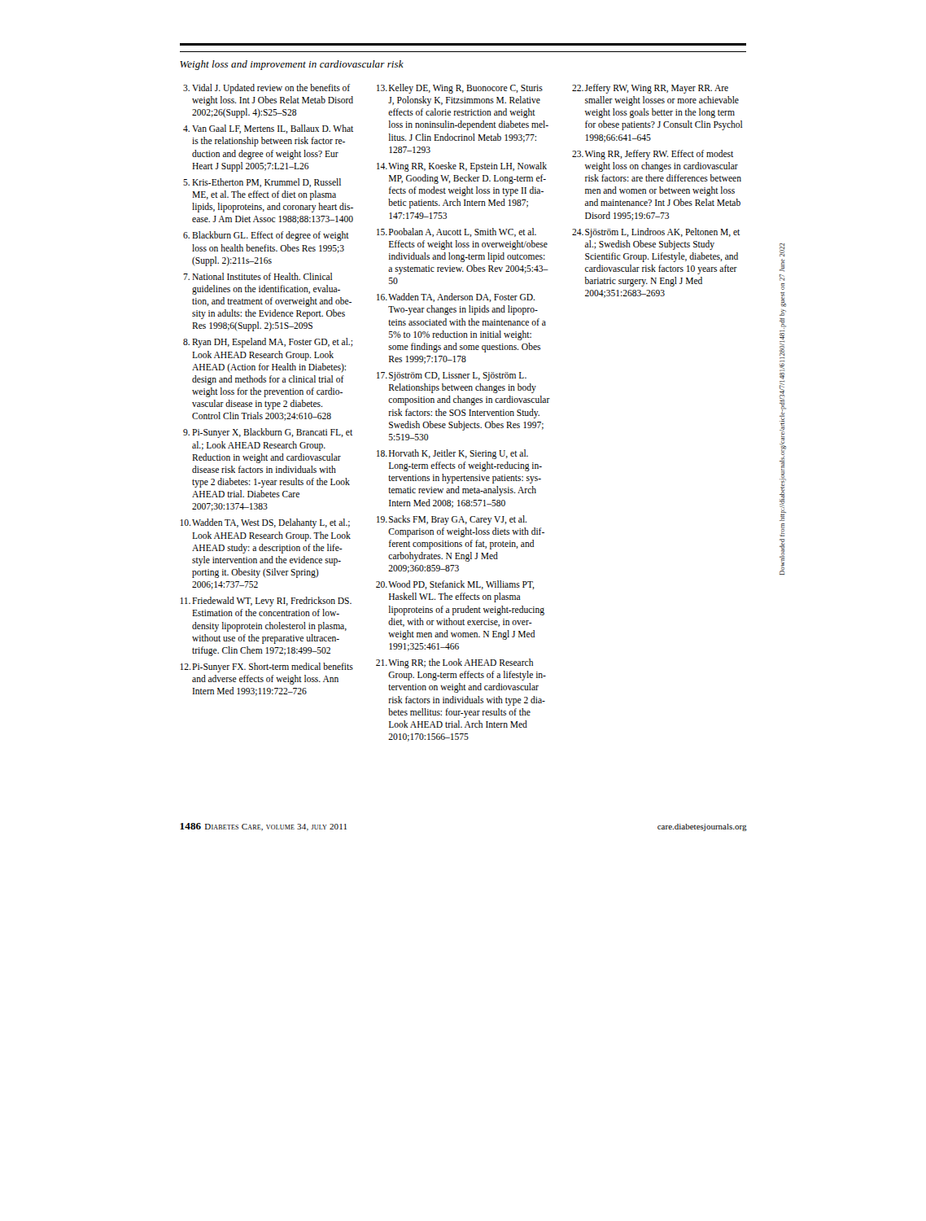Weight loss and improvement in cardiovascular risk
Vidal J. Updated review on the benefits of weight loss. Int J Obes Relat Metab Disord 2002;26(Suppl. 4):S25–S28
Van Gaal LF, Mertens IL, Ballaux D. What is the relationship between risk factor reduction and degree of weight loss? Eur Heart J Suppl 2005;7:L21–L26
Kris-Etherton PM, Krummel D, Russell ME, et al. The effect of diet on plasma lipids, lipoproteins, and coronary heart disease. J Am Diet Assoc 1988;88:1373–1400
Blackburn GL. Effect of degree of weight loss on health benefits. Obes Res 1995;3 (Suppl. 2):211s–216s
National Institutes of Health. Clinical guidelines on the identification, evaluation, and treatment of overweight and obesity in adults: the Evidence Report. Obes Res 1998;6(Suppl. 2):51S–209S
Ryan DH, Espeland MA, Foster GD, et al.; Look AHEAD Research Group. Look AHEAD (Action for Health in Diabetes): design and methods for a clinical trial of weight loss for the prevention of cardiovascular disease in type 2 diabetes. Control Clin Trials 2003;24:610–628
Pi-Sunyer X, Blackburn G, Brancati FL, et al.; Look AHEAD Research Group. Reduction in weight and cardiovascular disease risk factors in individuals with type 2 diabetes: 1-year results of the Look AHEAD trial. Diabetes Care 2007;30:1374–1383
Wadden TA, West DS, Delahanty L, et al.; Look AHEAD Research Group. The Look AHEAD study: a description of the lifestyle intervention and the evidence supporting it. Obesity (Silver Spring) 2006;14:737–752
Friedewald WT, Levy RI, Fredrickson DS. Estimation of the concentration of low-density lipoprotein cholesterol in plasma, without use of the preparative ultracentrifuge. Clin Chem 1972;18:499–502
Pi-Sunyer FX. Short-term medical benefits and adverse effects of weight loss. Ann Intern Med 1993;119:722–726
Kelley DE, Wing R, Buonocore C, Sturis J, Polonsky K, Fitzsimmons M. Relative effects of calorie restriction and weight loss in noninsulin-dependent diabetes mellitus. J Clin Endocrinol Metab 1993;77: 1287–1293
Wing RR, Koeske R, Epstein LH, Nowalk MP, Gooding W, Becker D. Long-term effects of modest weight loss in type II diabetic patients. Arch Intern Med 1987; 147:1749–1753
Poobalan A, Aucott L, Smith WC, et al. Effects of weight loss in overweight/obese individuals and long-term lipid outcomes: a systematic review. Obes Rev 2004;5:43–50
Wadden TA, Anderson DA, Foster GD. Two-year changes in lipids and lipoproteins associated with the maintenance of a 5% to 10% reduction in initial weight: some findings and some questions. Obes Res 1999;7:170–178
Sjöström CD, Lissner L, Sjöström L. Relationships between changes in body composition and changes in cardiovascular risk factors: the SOS Intervention Study. Swedish Obese Subjects. Obes Res 1997; 5:519–530
Horvath K, Jeitler K, Siering U, et al. Long-term effects of weight-reducing interventions in hypertensive patients: systematic review and meta-analysis. Arch Intern Med 2008; 168:571–580
Sacks FM, Bray GA, Carey VJ, et al. Comparison of weight-loss diets with different compositions of fat, protein, and carbohydrates. N Engl J Med 2009;360:859–873
Wood PD, Stefanick ML, Williams PT, Haskell WL. The effects on plasma lipoproteins of a prudent weight-reducing diet, with or without exercise, in overweight men and women. N Engl J Med 1991;325:461–466
Wing RR; the Look AHEAD Research Group. Long-term effects of a lifestyle intervention on weight and cardiovascular risk factors in individuals with type 2 diabetes mellitus: four-year results of the Look AHEAD trial. Arch Intern Med 2010;170:1566–1575
Jeffery RW, Wing RR, Mayer RR. Are smaller weight losses or more achievable weight loss goals better in the long term for obese patients? J Consult Clin Psychol 1998;66:641–645
Wing RR, Jeffery RW. Effect of modest weight loss on changes in cardiovascular risk factors: are there differences between men and women or between weight loss and maintenance? Int J Obes Relat Metab Disord 1995;19:67–73
Sjöström L, Lindroos AK, Peltonen M, et al.; Swedish Obese Subjects Study Scientific Group. Lifestyle, diabetes, and cardiovascular risk factors 10 years after bariatric surgery. N Engl J Med 2004;351:2683–2693
Downloaded from http://diabetesjournals.org/care/article-pdf/34/7/1481/611280/1481.pdf by guest on 27 June 2022
1486 Diabetes Care, volume 34, july 2011
care.diabetesjournals.org